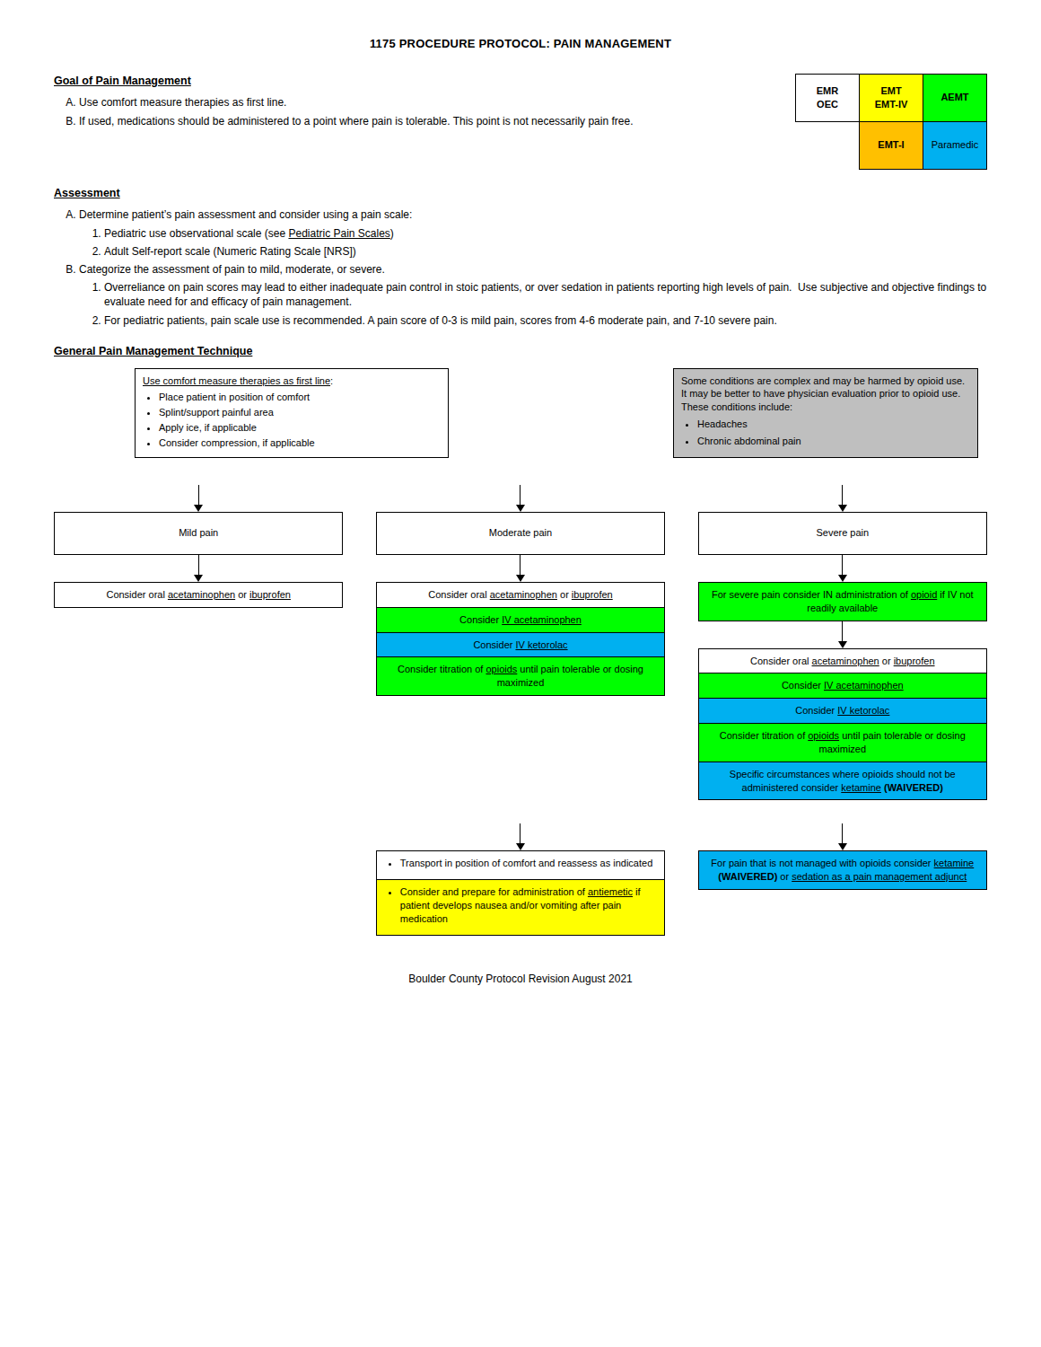1175 PROCEDURE PROTOCOL: PAIN MANAGEMENT
Goal of Pain Management
Use comfort measure therapies as first line.
If used, medications should be administered to a point where pain is tolerable. This point is not necessarily pain free.
| EMR OEC | EMT EMT-IV | AEMT |
| | EMT-I | Paramedic |
Assessment
Determine patient’s pain assessment and consider using a pain scale:
Pediatric use observational scale (see Pediatric Pain Scales)
Adult Self-report scale (Numeric Rating Scale [NRS])
Categorize the assessment of pain to mild, moderate, or severe.
Overreliance on pain scores may lead to either inadequate pain control in stoic patients, or over sedation in patients reporting high levels of pain. Use subjective and objective findings to evaluate need for and efficacy of pain management.
For pediatric patients, pain scale use is recommended. A pain score of 0-3 is mild pain, scores from 4-6 moderate pain, and 7-10 severe pain.
General Pain Management Technique
Use comfort measure therapies as first line:
Place patient in position of comfort
Splint/support painful area
Apply ice, if applicable
Consider compression, if applicable
Some conditions are complex and may be harmed by opioid use. It may be better to have physician evaluation prior to opioid use. These conditions include:
Headaches
Chronic abdominal pain
Mild pain
Consider oral acetaminophen or ibuprofen
Moderate pain
Consider oral acetaminophen or ibuprofen
Consider IV acetaminophen
Consider IV ketorolac
Consider titration of opioids until pain tolerable or dosing maximized
Severe pain
For severe pain consider IN administration of opioid if IV not readily available
Consider oral acetaminophen or ibuprofen
Consider IV acetaminophen
Consider IV ketorolac
Consider titration of opioids until pain tolerable or dosing maximized
Specific circumstances where opioids should not be administered consider ketamine (WAIVERED)
Transport in position of comfort and reassess as indicated
Consider and prepare for administration of antiemetic if patient develops nausea and/or vomiting after pain medication
For pain that is not managed with opioids consider ketamine (WAIVERED) or sedation as a pain management adjunct
Boulder County Protocol Revision August 2021